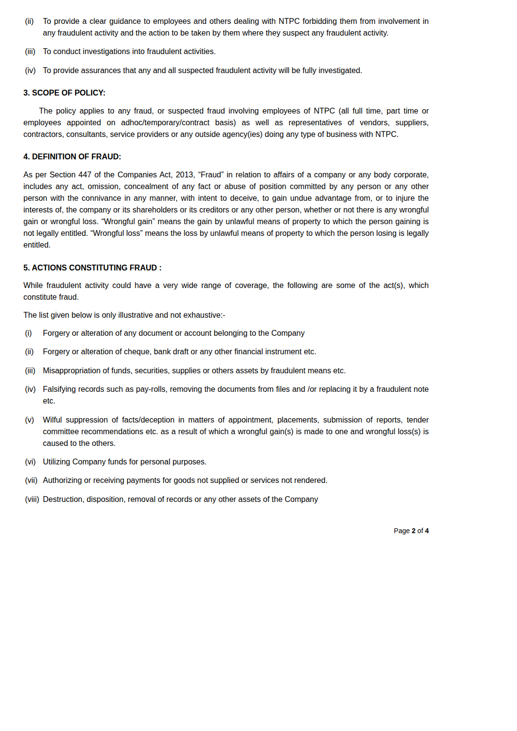(ii) To provide a clear guidance to employees and others dealing with NTPC forbidding them from involvement in any fraudulent activity and the action to be taken by them where they suspect any fraudulent activity.
(iii) To conduct investigations into fraudulent activities.
(iv) To provide assurances that any and all suspected fraudulent activity will be fully investigated.
3. SCOPE OF POLICY:
The policy applies to any fraud, or suspected fraud involving employees of NTPC (all full time, part time or employees appointed on adhoc/temporary/contract basis) as well as representatives of vendors, suppliers, contractors, consultants, service providers or any outside agency(ies) doing any type of business with NTPC.
4. DEFINITION OF FRAUD:
As per Section 447 of the Companies Act, 2013, “Fraud” in relation to affairs of a company or any body corporate, includes any act, omission, concealment of any fact or abuse of position committed by any person or any other person with the connivance in any manner, with intent to deceive, to gain undue advantage from, or to injure the interests of, the company or its shareholders or its creditors or any other person, whether or not there is any wrongful gain or wrongful loss. “Wrongful gain” means the gain by unlawful means of property to which the person gaining is not legally entitled. “Wrongful loss” means the loss by unlawful means of property to which the person losing is legally entitled.
5. ACTIONS CONSTITUTING FRAUD :
While fraudulent activity could have a very wide range of coverage, the following are some of the act(s), which constitute fraud.
The list given below is only illustrative and not exhaustive:-
(i) Forgery or alteration of any document or account belonging to the Company
(ii) Forgery or alteration of cheque, bank draft or any other financial instrument etc.
(iii) Misappropriation of funds, securities, supplies or others assets by fraudulent means etc.
(iv) Falsifying records such as pay-rolls, removing the documents from files and /or replacing it by a fraudulent note etc.
(v) Wilful suppression of facts/deception in matters of appointment, placements, submission of reports, tender committee recommendations etc. as a result of which a wrongful gain(s) is made to one and wrongful loss(s) is caused to the others.
(vi) Utilizing Company funds for personal purposes.
(vii) Authorizing or receiving payments for goods not supplied or services not rendered.
(viii) Destruction, disposition, removal of records or any other assets of the Company
Page 2 of 4